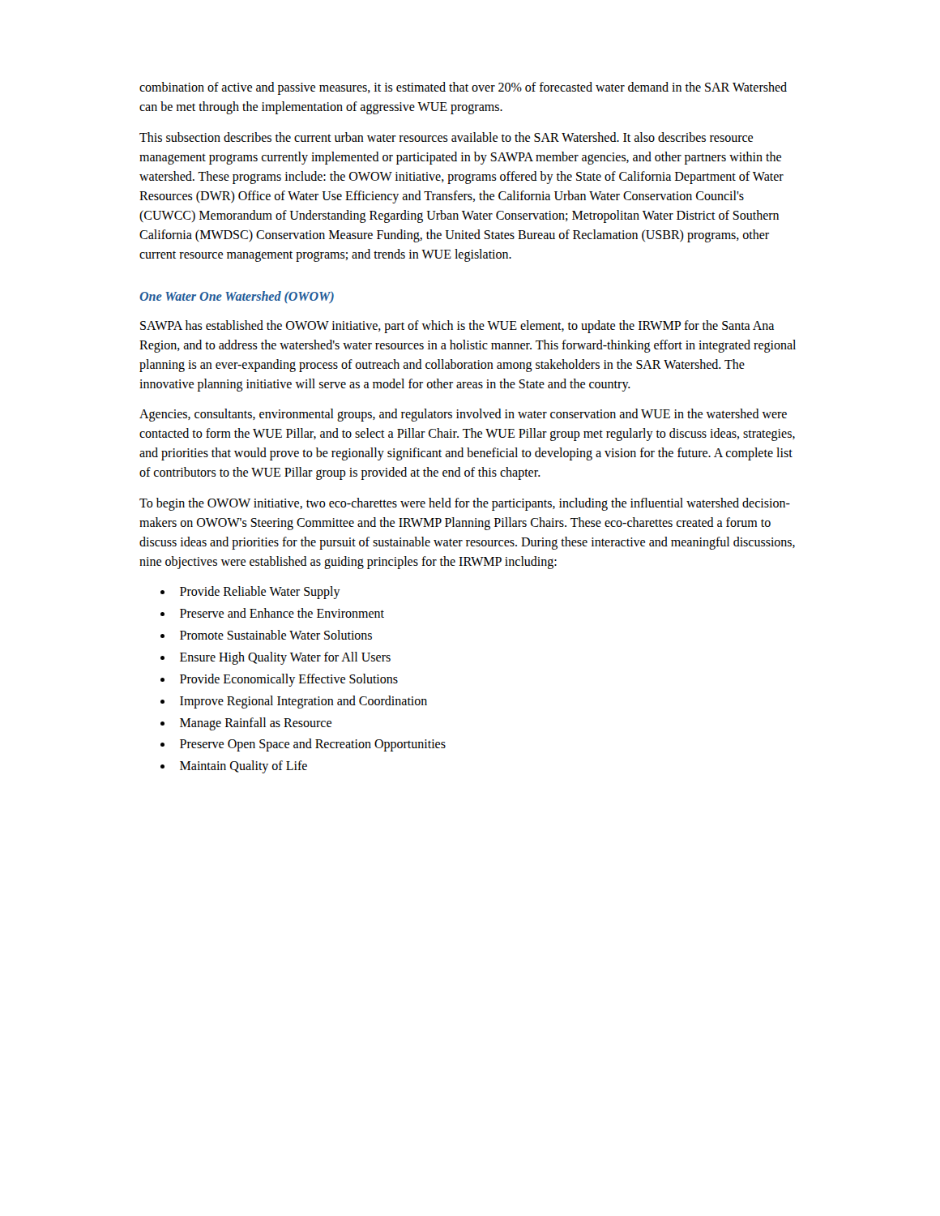combination of active and passive measures, it is estimated that over 20% of forecasted water demand in the SAR Watershed can be met through the implementation of aggressive WUE programs.
This subsection describes the current urban water resources available to the SAR Watershed. It also describes resource management programs currently implemented or participated in by SAWPA member agencies, and other partners within the watershed. These programs include: the OWOW initiative, programs offered by the State of California Department of Water Resources (DWR) Office of Water Use Efficiency and Transfers, the California Urban Water Conservation Council's (CUWCC) Memorandum of Understanding Regarding Urban Water Conservation; Metropolitan Water District of Southern California (MWDSC) Conservation Measure Funding, the United States Bureau of Reclamation (USBR) programs, other current resource management programs; and trends in WUE legislation.
One Water One Watershed (OWOW)
SAWPA has established the OWOW initiative, part of which is the WUE element, to update the IRWMP for the Santa Ana Region, and to address the watershed's water resources in a holistic manner. This forward-thinking effort in integrated regional planning is an ever-expanding process of outreach and collaboration among stakeholders in the SAR Watershed. The innovative planning initiative will serve as a model for other areas in the State and the country.
Agencies, consultants, environmental groups, and regulators involved in water conservation and WUE in the watershed were contacted to form the WUE Pillar, and to select a Pillar Chair. The WUE Pillar group met regularly to discuss ideas, strategies, and priorities that would prove to be regionally significant and beneficial to developing a vision for the future. A complete list of contributors to the WUE Pillar group is provided at the end of this chapter.
To begin the OWOW initiative, two eco-charettes were held for the participants, including the influential watershed decision-makers on OWOW's Steering Committee and the IRWMP Planning Pillars Chairs. These eco-charettes created a forum to discuss ideas and priorities for the pursuit of sustainable water resources. During these interactive and meaningful discussions, nine objectives were established as guiding principles for the IRWMP including:
Provide Reliable Water Supply
Preserve and Enhance the Environment
Promote Sustainable Water Solutions
Ensure High Quality Water for All Users
Provide Economically Effective Solutions
Improve Regional Integration and Coordination
Manage Rainfall as Resource
Preserve Open Space and Recreation Opportunities
Maintain Quality of Life